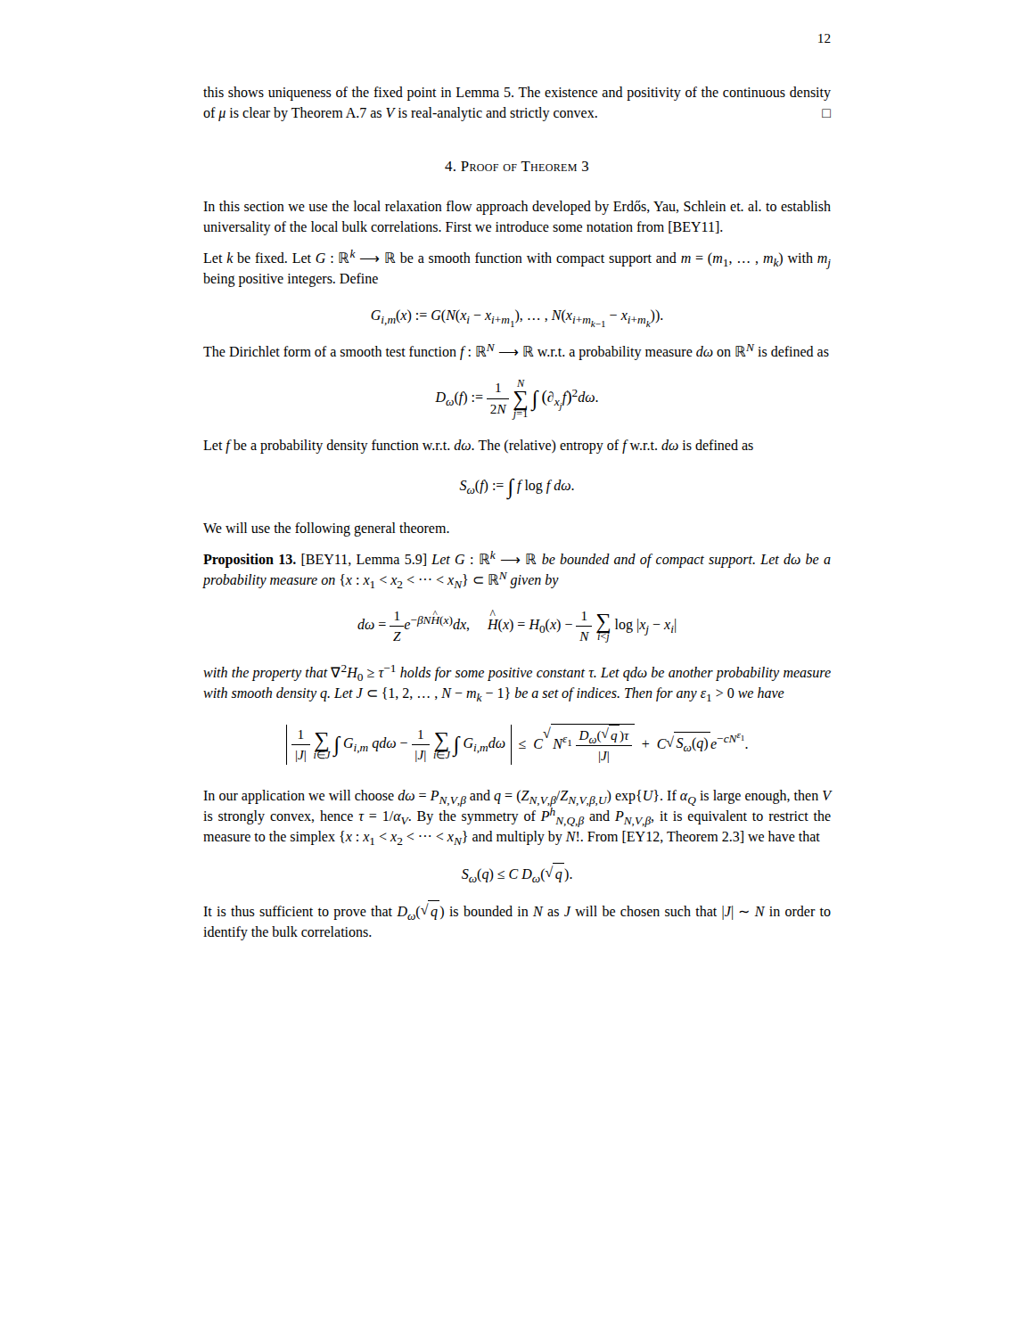12
this shows uniqueness of the fixed point in Lemma 5. The existence and positivity of the continuous density of μ is clear by Theorem A.7 as V is real-analytic and strictly convex. □
4. Proof of Theorem 3
In this section we use the local relaxation flow approach developed by Erdős, Yau, Schlein et. al. to establish universality of the local bulk correlations. First we introduce some notation from [BEY11].
Let k be fixed. Let G : ℝk ⟶ ℝ be a smooth function with compact support and m = (m1, … , mk) with mj being positive integers. Define
Gi,m(x) := G(N(xi − xi+m1), … , N(xi+mk−1 − xi+mk)).
The Dirichlet form of a smooth test function f : ℝN ⟶ ℝ w.r.t. a probability measure dω on ℝN is defined as
Dω(f) := 12N N∑j=1 ∫ (∂xjf)2dω.
Let f be a probability density function w.r.t. dω. The (relative) entropy of f w.r.t. dω is defined as
Sω(f) := ∫ f log f dω.
We will use the following general theorem.
Proposition 13. [BEY11, Lemma 5.9] Let G : ℝk ⟶ ℝ be bounded and of compact support. Let dω be a probability measure on {x : x1 < x2 < ··· < xN} ⊂ ℝN given by
dω = 1 Z e−βN H(x)dx, H(x) = H0(x) − 1 N ∑i<j log |xj − xi|
with the property that ∇2H0 ≥ τ−1 holds for some positive constant τ. Let qdω be another probability measure with smooth density q. Let J ⊂ {1, 2, … , N − mk − 1} be a set of indices. Then for any ε1 > 0 we have
1|J| ∑i∈J ∫ Gi,m qdω − 1|J| ∑i∈J ∫ Gi,mdω ≤ CNε1 Dω(q)τ|J| + CSω(q) e−cNε1.
In our application we will choose dω = PN,V,β and q = (ZN,V,β/ZN,V,β,U) exp{U}. If αQ is large enough, then V is strongly convex, hence τ = 1/αV. By the symmetry of PhN,Q,β and PN,V,β, it is equivalent to restrict the measure to the simplex {x : x1 < x2 < ··· < xN} and multiply by N!. From [EY12, Theorem 2.3] we have that
Sω(q) ≤ C Dω(q).
It is thus sufficient to prove that Dω(q) is bounded in N as J will be chosen such that |J| ∼ N in order to identify the bulk correlations.